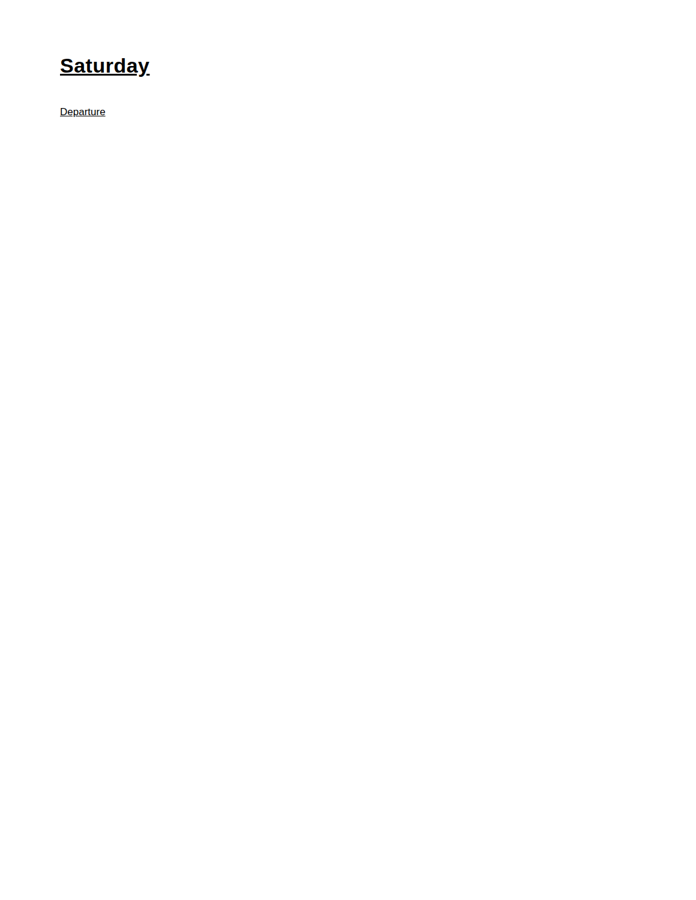Saturday
Departure